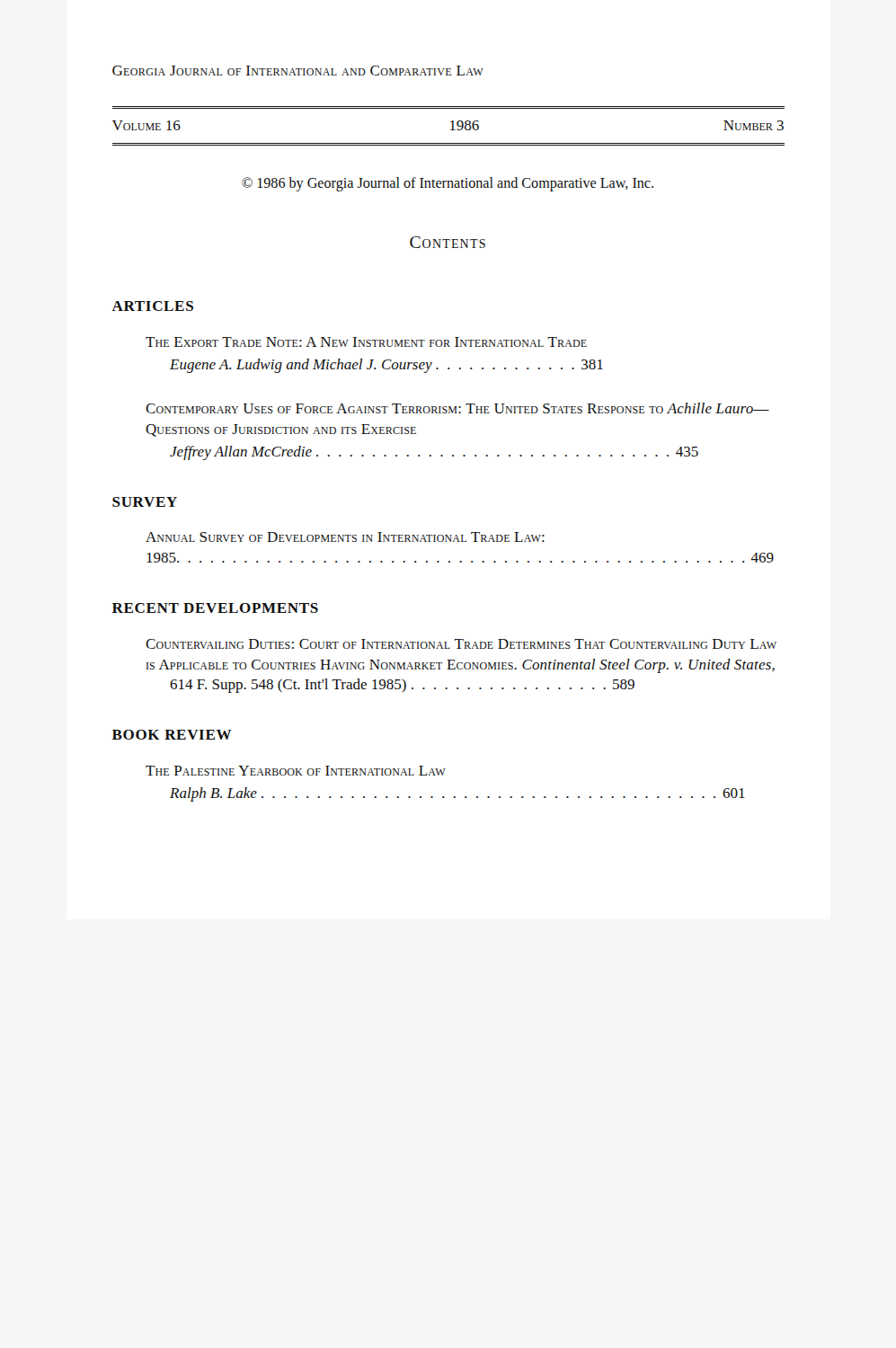Georgia Journal of International and Comparative Law
| Volume 16 | 1986 | Number 3 |
© 1986 by Georgia Journal of International and Comparative Law, Inc.
Contents
ARTICLES
The Export Trade Note: A New Instrument for International Trade Eugene A. Ludwig and Michael J. Coursey . . . . . . . . . . . . . 381
Contemporary Uses of Force Against Terrorism: The United States Response to Achille Lauro—Questions of Jurisdiction and its Exercise Jeffrey Allan McCredie . . . . . . . . . . . . . . . . . . . . . . . . . . . . . . . . 435
SURVEY
Annual Survey of Developments in International Trade Law: 1985. . . . . . . . . . . . . . . . . . . . . . . . . . . . . . . . . . . . . . . . . . . . . . . . . . . 469
RECENT DEVELOPMENTS
Countervailing Duties: Court of International Trade Determines That Countervailing Duty Law is Applicable to Countries Having Nonmarket Economies. Continental Steel Corp. v. United States, 614 F. Supp. 548 (Ct. Int'l Trade 1985) . . . . . . . . . . . . . . . . . . 589
BOOK REVIEW
The Palestine Yearbook of International Law Ralph B. Lake . . . . . . . . . . . . . . . . . . . . . . . . . . . . . . . . . . . . . . . . . 601